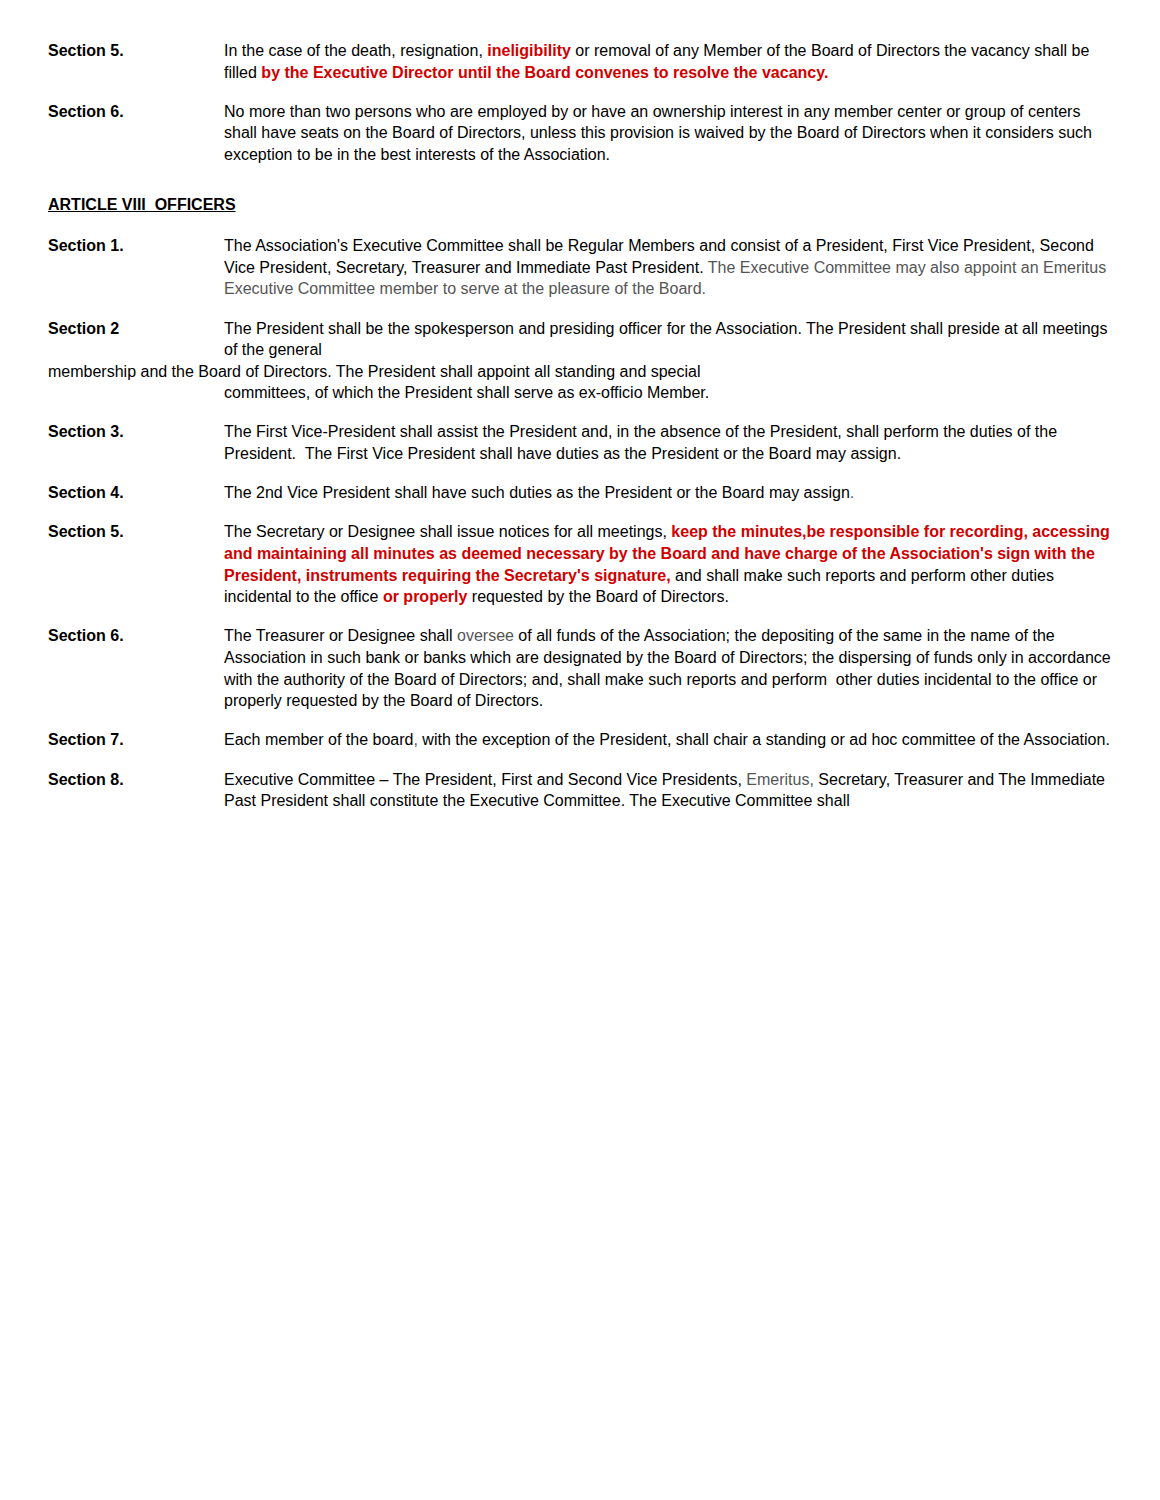Section 5.
In the case of the death, resignation, ineligibility or removal of any Member of the Board of Directors the vacancy shall be filled by the Executive Director until the Board convenes to resolve the vacancy.
Section 6.
No more than two persons who are employed by or have an ownership interest in any member center or group of centers shall have seats on the Board of Directors, unless this provision is waived by the Board of Directors when it considers such exception to be in the best interests of the Association.
ARTICLE VIII OFFICERS
Section 1.
The Association's Executive Committee shall be Regular Members and consist of a President, First Vice President, Second Vice President, Secretary, Treasurer and Immediate Past President. The Executive Committee may also appoint an Emeritus Executive Committee member to serve at the pleasure of the Board.
Section 2
The President shall be the spokesperson and presiding officer for the Association. The President shall preside at all meetings of the general
membership and the Board of Directors. The President shall appoint all standing and special
committees, of which the President shall serve as ex-officio Member.
Section 3.
The First Vice-President shall assist the President and, in the absence of the President, shall perform the duties of the President. The First Vice President shall have duties as the President or the Board may assign.
Section 4.
The 2nd Vice President shall have such duties as the President or the Board may assign.
Section 5.
The Secretary or Designee shall issue notices for all meetings, keep the minutes,be responsible for recording, accessing and maintaining all minutes as deemed necessary by the Board and have charge of the Association's sign with the President, instruments requiring the Secretary's signature, and shall make such reports and perform other duties incidental to the office or properly requested by the Board of Directors.
Section 6.
The Treasurer or Designee shall oversee of all funds of the Association; the depositing of the same in the name of the Association in such bank or banks which are designated by the Board of Directors; the dispersing of funds only in accordance with the authority of the Board of Directors; and, shall make such reports and perform other duties incidental to the office or properly requested by the Board of Directors.
Section 7.
Each member of the board, with the exception of the President, shall chair a standing or ad hoc committee of the Association.
Section 8.
Executive Committee – The President, First and Second Vice Presidents, Emeritus, Secretary, Treasurer and The Immediate Past President shall constitute the Executive Committee. The Executive Committee shall